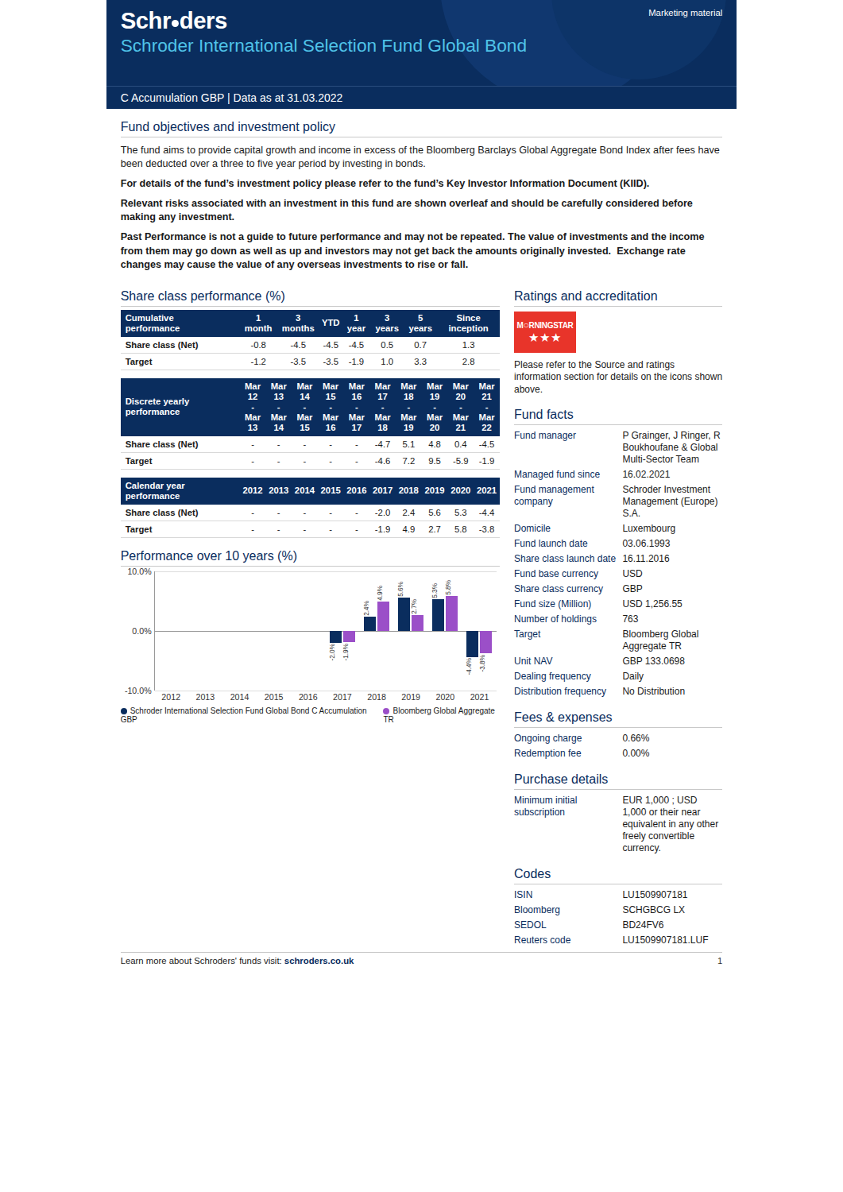Marketing material
Schr ders
Schroder International Selection Fund Global Bond
C Accumulation GBP | Data as at 31.03.2022
Fund objectives and investment policy
The fund aims to provide capital growth and income in excess of the Bloomberg Barclays Global Aggregate Bond Index after fees have been deducted over a three to five year period by investing in bonds.
For details of the fund’s investment policy please refer to the fund’s Key Investor Information Document (KIID).
Relevant risks associated with an investment in this fund are shown overleaf and should be carefully considered before making any investment.
Past Performance is not a guide to future performance and may not be repeated. The value of investments and the income from them may go down as well as up and investors may not get back the amounts originally invested. Exchange rate changes may cause the value of any overseas investments to rise or fall.
Share class performance (%)
| Cumulative performance | 1 month | 3 months | YTD | 1 year | 3 years | 5 years | Since inception |
| --- | --- | --- | --- | --- | --- | --- | --- |
| Share class (Net) | -0.8 | -4.5 | -4.5 | -4.5 | 0.5 | 0.7 | 1.3 |
| Target | -1.2 | -3.5 | -3.5 | -1.9 | 1.0 | 3.3 | 2.8 |
| Discrete yearly performance | Mar 12 - Mar 13 | Mar 13 - Mar 14 | Mar 14 - Mar 15 | Mar 15 - Mar 16 | Mar 16 - Mar 17 | Mar 17 - Mar 18 | Mar 18 - Mar 19 | Mar 19 - Mar 20 | Mar 20 - Mar 21 | Mar 21 - Mar 22 |
| --- | --- | --- | --- | --- | --- | --- | --- | --- | --- | --- |
| Share class (Net) | - | - | - | - | - | -4.7 | 5.1 | 4.8 | 0.4 | -4.5 |
| Target | - | - | - | - | - | -4.6 | 7.2 | 9.5 | -5.9 | -1.9 |
| Calendar year performance | 2012 | 2013 | 2014 | 2015 | 2016 | 2017 | 2018 | 2019 | 2020 | 2021 |
| --- | --- | --- | --- | --- | --- | --- | --- | --- | --- | --- |
| Share class (Net) | - | - | - | - | - | -2.0 | 2.4 | 5.6 | 5.3 | -4.4 |
| Target | - | - | - | - | - | -1.9 | 4.9 | 2.7 | 5.8 | -3.8 |
Performance over 10 years (%)
10.0%
0.0%
-10.0%
-2.0%
-1.9%
2.4%
4.9%
5.6%
2.7%
5.3%
5.8%
-4.4%
-3.8%
2012
2013
2014
2015
2016
2017
2018
2019
2020
2021
Schroder International Selection Fund Global Bond C Accumulation GBP
Bloomberg Global Aggregate TR
Ratings and accreditation
M○RNINGSTAR
★★★
Please refer to the Source and ratings information section for details on the icons shown above.
Fund facts
| Fund manager | P Grainger, J Ringer, R Boukhoufane & Global Multi-Sector Team |
| Managed fund since | 16.02.2021 |
| Fund management company | Schroder Investment Management (Europe) S.A. |
| Domicile | Luxembourg |
| Fund launch date | 03.06.1993 |
| Share class launch date | 16.11.2016 |
| Fund base currency | USD |
| Share class currency | GBP |
| Fund size (Million) | USD 1,256.55 |
| Number of holdings | 763 |
| Target | Bloomberg Global Aggregate TR |
| Unit NAV | GBP 133.0698 |
| Dealing frequency | Daily |
| Distribution frequency | No Distribution |
Fees & expenses
| Ongoing charge | 0.66% |
| Redemption fee | 0.00% |
Purchase details
| Minimum initial subscription | EUR 1,000 ; USD 1,000 or their near equivalent in any other freely convertible currency. |
Codes
| ISIN | LU1509907181 |
| Bloomberg | SCHGBCG LX |
| SEDOL | BD24FV6 |
| Reuters code | LU1509907181.LUF |
Learn more about Schroders' funds visit: schroders.co.uk
1